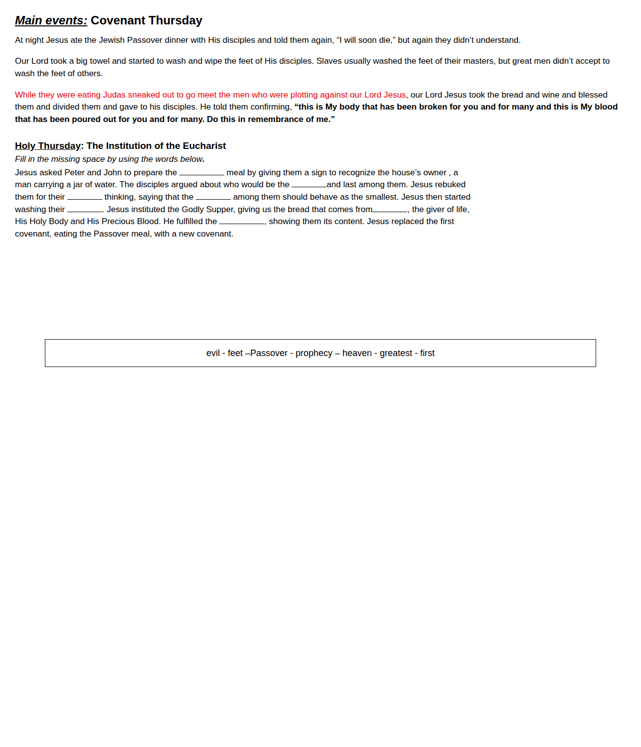Main events: Covenant Thursday
At night Jesus ate the Jewish Passover dinner with His disciples and told them again, “I will soon die,” but again they didn’t understand.
Our Lord took a big towel and started to wash and wipe the feet of His disciples. Slaves usually washed the feet of their masters, but great men didn’t accept to wash the feet of others.
While they were eating Judas sneaked out to go meet the men who were plotting against our Lord Jesus, our Lord Jesus took the bread and wine and blessed them and divided them and gave to his disciples. He told them confirming, “this is My body that has been broken for you and for many and this is My blood that has been poured out for you and for many. Do this in remembrance of me.”
Holy Thursday: The Institution of the Eucharist
Fill in the missing space by using the words below.
Jesus asked Peter and John to prepare the meal by giving them a sign to recognize the house’s owner , a man carrying a jar of water. The disciples argued about who would be the and last among them. Jesus rebuked them for their thinking, saying that the among them should behave as the smallest. Jesus then started washing their . Jesus instituted the Godly Supper, giving us the bread that comes from , the giver of life, His Holy Body and His Precious Blood. He fulfilled the , showing them its content. Jesus replaced the first covenant, eating the Passover meal, with a new covenant.
evil - feet –Passover - prophecy – heaven - greatest - first